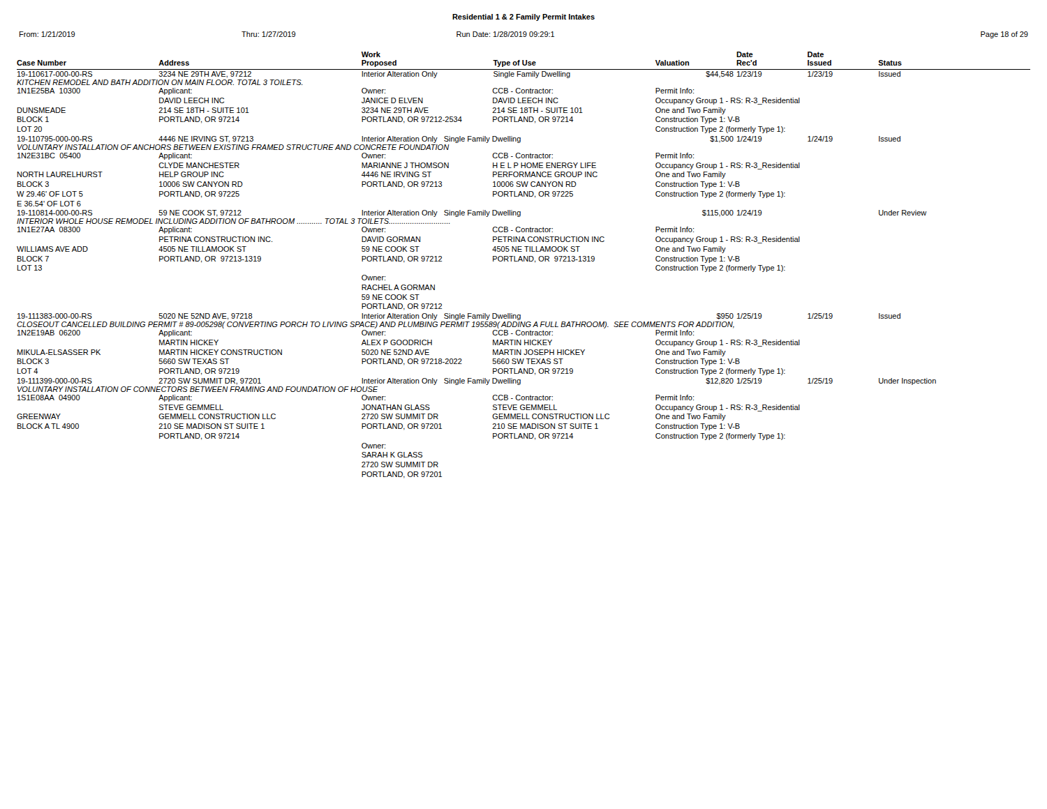Residential 1 & 2 Family Permit Intakes
| From: 1/21/2019 | Thru: 1/27/2019 | Run Date: 1/28/2019 09:29:1 | Page 18 of 29 |
| Case Number | Address | Work Proposed | Type of Use | Valuation | Date Rec'd | Date Issued | Status |
| --- | --- | --- | --- | --- | --- | --- | --- |
| 19-110617-000-00-RS | 3234 NE 29TH AVE, 97212 | Interior Alteration Only | Single Family Dwelling | $44,548 | 1/23/19 | 1/23/19 | Issued |
| KITCHEN REMODEL AND BATH ADDITION ON MAIN FLOOR. TOTAL 3 TOILETS. |
| 1N1E25BA 10300 DUNSMEADE BLOCK 1 LOT 20 | Applicant: DAVID LEECH INC 214 SE 18TH - SUITE 101 PORTLAND, OR 97214 | / Owner: JANICE D ELVEN 3234 NE 29TH AVE PORTLAND, OR 97212-2534 / CCB - Contractor: DAVID LEECH INC 214 SE 18TH - SUITE 101 PORTLAND, OR 97214 / | Permit Info: Occupancy Group 1 - RS: R-3_Residential One and Two Family Construction Type 1: V-B Construction Type 2 (formerly Type 1): |
| 19-110795-000-00-RS | 4446 NE IRVING ST, 97213 | Interior Alteration Only Single Family Dwelling | $1,500 | 1/24/19 | 1/24/19 | Issued |
| VOLUNTARY INSTALLATION OF ANCHORS BETWEEN EXISTING FRAMED STRUCTURE AND CONCRETE FOUNDATION |
| 1N2E31BC 05400 NORTH LAURELHURST BLOCK 3 W 29.46' OF LOT 5 E 36.54' OF LOT 6 | Applicant: CLYDE MANCHESTER HELP GROUP INC 10006 SW CANYON RD PORTLAND, OR 97225 | / Owner: MARIANNE J THOMSON 4446 NE IRVING ST PORTLAND, OR 97213 / CCB - Contractor: H E L P HOME ENERGY LIFE PERFORMANCE GROUP INC 10006 SW CANYON RD PORTLAND, OR 97225 / | Permit Info: Occupancy Group 1 - RS: R-3_Residential One and Two Family Construction Type 1: V-B Construction Type 2 (formerly Type 1): |
| 19-110814-000-00-RS | 59 NE COOK ST, 97212 | Interior Alteration Only Single Family Dwelling | $115,000 | 1/24/19 | | Under Review |
| INTERIOR WHOLE HOUSE REMODEL INCLUDING ADDITION OF BATHROOM ............ TOTAL 3 TOILETS............................. |
| 1N1E27AA 08300 WILLIAMS AVE ADD BLOCK 7 LOT 13 | Applicant: PETRINA CONSTRUCTION INC. 4505 NE TILLAMOOK ST PORTLAND, OR 97213-1319 | / Owner: DAVID GORMAN 59 NE COOK ST PORTLAND, OR 97212 Owner: RACHEL A GORMAN 59 NE COOK ST PORTLAND, OR 97212 / CCB - Contractor: PETRINA CONSTRUCTION INC 4505 NE TILLAMOOK ST PORTLAND, OR 97213-1319 / | Permit Info: Occupancy Group 1 - RS: R-3_Residential One and Two Family Construction Type 1: V-B Construction Type 2 (formerly Type 1): |
| 19-111383-000-00-RS | 5020 NE 52ND AVE, 97218 | Interior Alteration Only Single Family Dwelling | $950 | 1/25/19 | 1/25/19 | Issued |
| CLOSEOUT CANCELLED BUILDING PERMIT # 89-005298( CONVERTING PORCH TO LIVING SPACE) AND PLUMBING PERMIT 195589( ADDING A FULL BATHROOM). SEE COMMENTS FOR ADDITION, |
| 1N2E19AB 06200 MIKULA-ELSASSER PK BLOCK 3 LOT 4 | Applicant: MARTIN HICKEY MARTIN HICKEY CONSTRUCTION 5660 SW TEXAS ST PORTLAND, OR 97219 | / Owner: ALEX P GOODRICH 5020 NE 52ND AVE PORTLAND, OR 97218-2022 / CCB - Contractor: MARTIN HICKEY MARTIN JOSEPH HICKEY 5660 SW TEXAS ST PORTLAND, OR 97219 / | Permit Info: Occupancy Group 1 - RS: R-3_Residential One and Two Family Construction Type 1: V-B Construction Type 2 (formerly Type 1): |
| 19-111399-000-00-RS | 2720 SW SUMMIT DR, 97201 | Interior Alteration Only Single Family Dwelling | $12,820 | 1/25/19 | 1/25/19 | Under Inspection |
| VOLUNTARY INSTALLATION OF CONNECTORS BETWEEN FRAMING AND FOUNDATION OF HOUSE |
| 1S1E08AA 04900 GREENWAY BLOCK A TL 4900 | Applicant: STEVE GEMMELL GEMMELL CONSTRUCTION LLC 210 SE MADISON ST SUITE 1 PORTLAND, OR 97214 | / Owner: JONATHAN GLASS 2720 SW SUMMIT DR PORTLAND, OR 97201 Owner: SARAH K GLASS 2720 SW SUMMIT DR PORTLAND, OR 97201 / CCB - Contractor: STEVE GEMMELL GEMMELL CONSTRUCTION LLC 210 SE MADISON ST SUITE 1 PORTLAND, OR 97214 / | Permit Info: Occupancy Group 1 - RS: R-3_Residential One and Two Family Construction Type 1: V-B Construction Type 2 (formerly Type 1): |